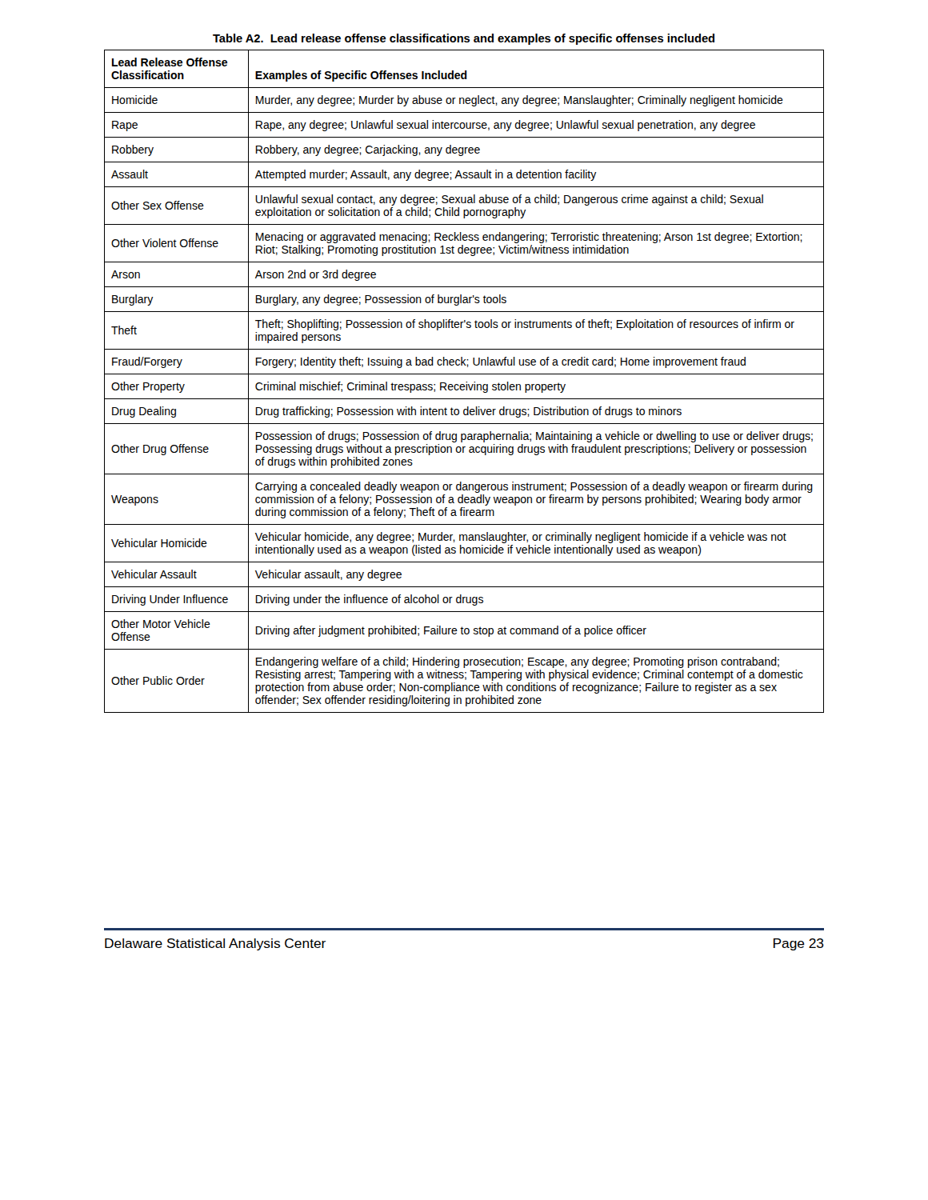Table A2. Lead release offense classifications and examples of specific offenses included
| Lead Release Offense Classification | Examples of Specific Offenses Included |
| --- | --- |
| Homicide | Murder, any degree; Murder by abuse or neglect, any degree; Manslaughter; Criminally negligent homicide |
| Rape | Rape, any degree; Unlawful sexual intercourse, any degree; Unlawful sexual penetration, any degree |
| Robbery | Robbery, any degree; Carjacking, any degree |
| Assault | Attempted murder; Assault, any degree; Assault in a detention facility |
| Other Sex Offense | Unlawful sexual contact, any degree; Sexual abuse of a child; Dangerous crime against a child; Sexual exploitation or solicitation of a child; Child pornography |
| Other Violent Offense | Menacing or aggravated menacing; Reckless endangering; Terroristic threatening; Arson 1st degree; Extortion; Riot; Stalking; Promoting prostitution 1st degree; Victim/witness intimidation |
| Arson | Arson 2nd or 3rd degree |
| Burglary | Burglary, any degree; Possession of burglar's tools |
| Theft | Theft; Shoplifting; Possession of shoplifter's tools or instruments of theft; Exploitation of resources of infirm or impaired persons |
| Fraud/Forgery | Forgery; Identity theft; Issuing a bad check; Unlawful use of a credit card; Home improvement fraud |
| Other Property | Criminal mischief; Criminal trespass; Receiving stolen property |
| Drug Dealing | Drug trafficking; Possession with intent to deliver drugs; Distribution of drugs to minors |
| Other Drug Offense | Possession of drugs; Possession of drug paraphernalia; Maintaining a vehicle or dwelling to use or deliver drugs; Possessing drugs without a prescription or acquiring drugs with fraudulent prescriptions; Delivery or possession of drugs within prohibited zones |
| Weapons | Carrying a concealed deadly weapon or dangerous instrument; Possession of a deadly weapon or firearm during commission of a felony; Possession of a deadly weapon or firearm by persons prohibited; Wearing body armor during commission of a felony; Theft of a firearm |
| Vehicular Homicide | Vehicular homicide, any degree; Murder, manslaughter, or criminally negligent homicide if a vehicle was not intentionally used as a weapon (listed as homicide if vehicle intentionally used as weapon) |
| Vehicular Assault | Vehicular assault, any degree |
| Driving Under Influence | Driving under the influence of alcohol or drugs |
| Other Motor Vehicle Offense | Driving after judgment prohibited; Failure to stop at command of a police officer |
| Other Public Order | Endangering welfare of a child; Hindering prosecution; Escape, any degree; Promoting prison contraband; Resisting arrest; Tampering with a witness; Tampering with physical evidence; Criminal contempt of a domestic protection from abuse order; Non-compliance with conditions of recognizance; Failure to register as a sex offender; Sex offender residing/loitering in prohibited zone |
Delaware Statistical Analysis Center Page 23